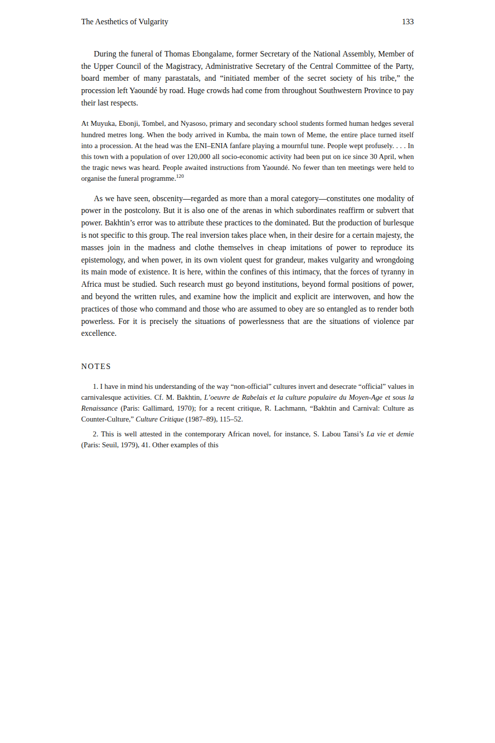The Aesthetics of Vulgarity 133
During the funeral of Thomas Ebongalame, former Secretary of the National Assembly, Member of the Upper Council of the Magistracy, Administrative Secretary of the Central Committee of the Party, board member of many parastatals, and “initiated member of the secret society of his tribe,” the procession left Yaoundé by road. Huge crowds had come from throughout Southwestern Province to pay their last respects.
At Muyuka, Ebonji, Tombel, and Nyasoso, primary and secondary school students formed human hedges several hundred metres long. When the body arrived in Kumba, the main town of Meme, the entire place turned itself into a procession. At the head was the ENI–ENIA fanfare playing a mournful tune. People wept profusely. . . . In this town with a population of over 120,000 all socio-economic activity had been put on ice since 30 April, when the tragic news was heard. People awaited instructions from Yaoundé. No fewer than ten meetings were held to organise the funeral programme.120
As we have seen, obscenity—regarded as more than a moral category—constitutes one modality of power in the postcolony. But it is also one of the arenas in which subordinates reaffirm or subvert that power. Bakhtin’s error was to attribute these practices to the dominated. But the production of burlesque is not specific to this group. The real inversion takes place when, in their desire for a certain majesty, the masses join in the madness and clothe themselves in cheap imitations of power to reproduce its epistemology, and when power, in its own violent quest for grandeur, makes vulgarity and wrongdoing its main mode of existence. It is here, within the confines of this intimacy, that the forces of tyranny in Africa must be studied. Such research must go beyond institutions, beyond formal positions of power, and beyond the written rules, and examine how the implicit and explicit are interwoven, and how the practices of those who command and those who are assumed to obey are so entangled as to render both powerless. For it is precisely the situations of powerlessness that are the situations of violence par excellence.
Notes
1. I have in mind his understanding of the way “non-official” cultures invert and desecrate “official” values in carnivalesque activities. Cf. M. Bakhtin, L’oeuvre de Rabelais et la culture populaire du Moyen-Age et sous la Renaissance (Paris: Gallimard, 1970); for a recent critique, R. Lachmann, “Bakhtin and Carnival: Culture as Counter-Culture,” Culture Critique (1987–89), 115–52.
2. This is well attested in the contemporary African novel, for instance, S. Labou Tansi’s La vie et demie (Paris: Seuil, 1979), 41. Other examples of this